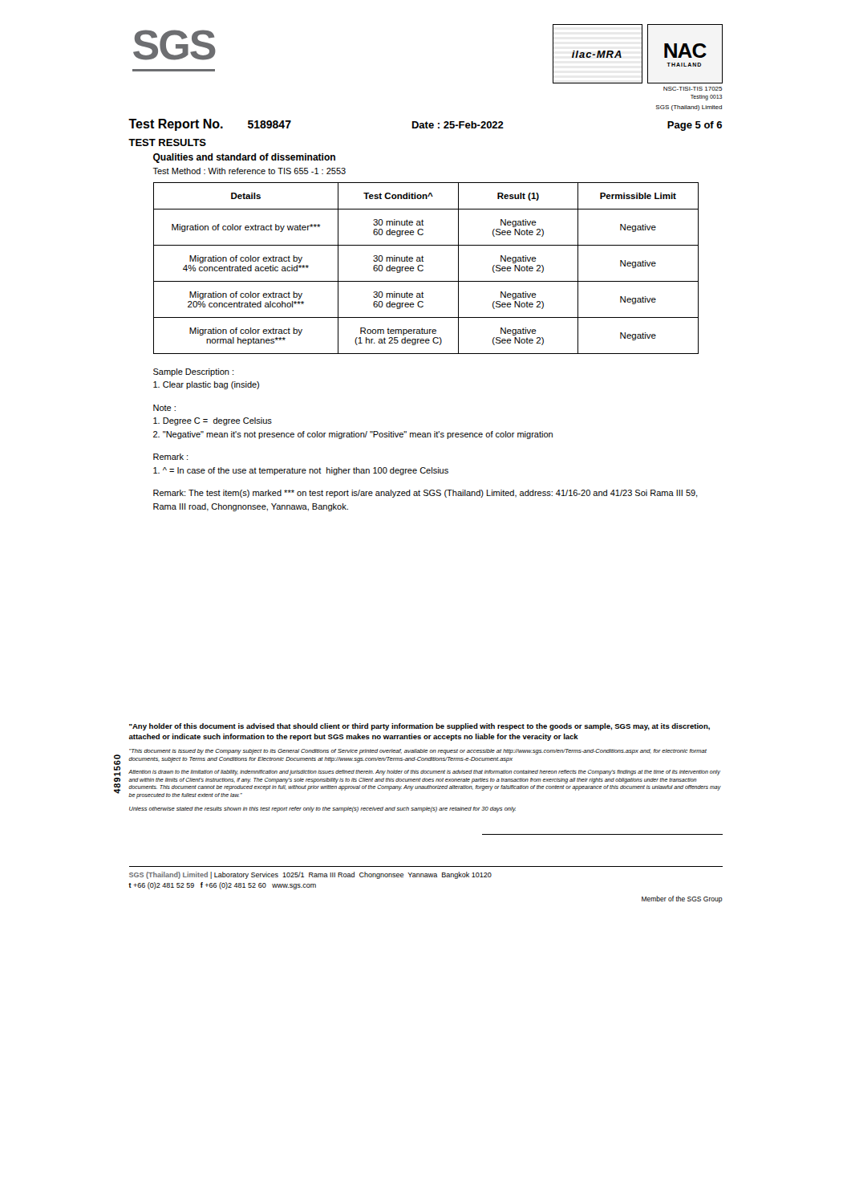SGS
ilac-MRA
NAC
THAILAND
NSC-TISI-TIS 17025
Testing 0013
SGS (Thailand) Limited
Test Report No. 5189847 Date : 25-Feb-2022 Page 5 of 6
TEST RESULTS
Qualities and standard of dissemination
Test Method : With reference to TIS 655 -1 : 2553
| Details | Test Condition^ | Result (1) | Permissible Limit |
| --- | --- | --- | --- |
| Migration of color extract by water*** | 30 minute at 60 degree C | Negative (See Note 2) | Negative |
| Migration of color extract by 4% concentrated acetic acid*** | 30 minute at 60 degree C | Negative (See Note 2) | Negative |
| Migration of color extract by 20% concentrated alcohol*** | 30 minute at 60 degree C | Negative (See Note 2) | Negative |
| Migration of color extract by normal heptanes*** | Room temperature (1 hr. at 25 degree C) | Negative (See Note 2) | Negative |
Sample Description :
1. Clear plastic bag (inside)
Note :
1. Degree C = degree Celsius
2. "Negative" mean it's not presence of color migration/ "Positive" mean it's presence of color migration
Remark :
1. ^ = In case of the use at temperature not higher than 100 degree Celsius
Remark: The test item(s) marked *** on test report is/are analyzed at SGS (Thailand) Limited, address: 41/16-20 and 41/23 Soi Rama III 59, Rama III road, Chongnonsee, Yannawa, Bangkok.
4891560
"Any holder of this document is advised that should client or third party information be supplied with respect to the goods or sample, SGS may, at its discretion, attached or indicate such information to the report but SGS makes no warranties or accepts no liable for the veracity or lack
"This document is issued by the Company subject to its General Conditions of Service printed overleaf, available on request or accessible at http://www.sgs.com/en/Terms-and-Conditions.aspx and, for electronic format documents, subject to Terms and Conditions for Electronic Documents at http://www.sgs.com/en/Terms-and-Conditions/Terms-e-Document.aspx
Attention is drawn to the limitation of liability, indemnification and jurisdiction issues defined therein. Any holder of this document is advised that information contained hereon reflects the Company's findings at the time of its intervention only and within the limits of Client's instructions, if any. The Company's sole responsibility is to its Client and this document does not exonerate parties to a transaction from exercising all their rights and obligations under the transaction documents. This document cannot be reproduced except in full, without prior written approval of the Company. Any unauthorized alteration, forgery or falsification of the content or appearance of this document is unlawful and offenders may be prosecuted to the fullest extent of the law."
Unless otherwise stated the results shown in this test report refer only to the sample(s) received and such sample(s) are retained for 30 days only.
SGS (Thailand) Limited | Laboratory Services 1025/1 Rama III Road Chongnonsee Yannawa Bangkok 10120
t +66 (0)2 481 52 59 f +66 (0)2 481 52 60 www.sgs.com
Member of the SGS Group